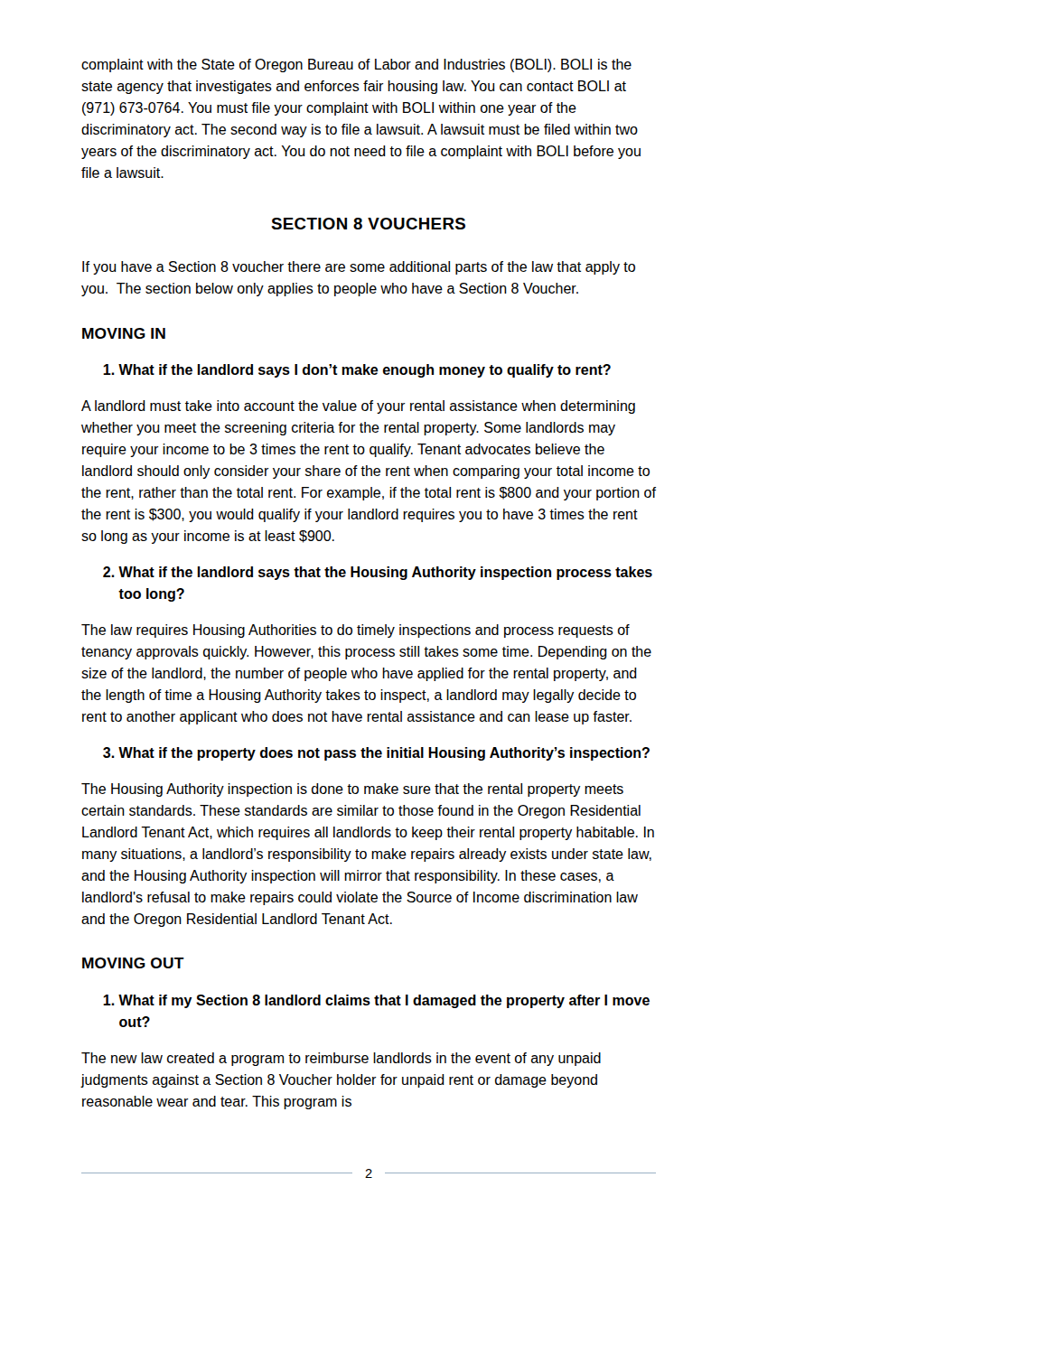complaint with the State of Oregon Bureau of Labor and Industries (BOLI). BOLI is the state agency that investigates and enforces fair housing law. You can contact BOLI at (971) 673-0764. You must file your complaint with BOLI within one year of the discriminatory act. The second way is to file a lawsuit. A lawsuit must be filed within two years of the discriminatory act. You do not need to file a complaint with BOLI before you file a lawsuit.
SECTION 8 VOUCHERS
If you have a Section 8 voucher there are some additional parts of the law that apply to you. The section below only applies to people who have a Section 8 Voucher.
MOVING IN
What if the landlord says I don’t make enough money to qualify to rent?
A landlord must take into account the value of your rental assistance when determining whether you meet the screening criteria for the rental property. Some landlords may require your income to be 3 times the rent to qualify. Tenant advocates believe the landlord should only consider your share of the rent when comparing your total income to the rent, rather than the total rent. For example, if the total rent is $800 and your portion of the rent is $300, you would qualify if your landlord requires you to have 3 times the rent so long as your income is at least $900.
What if the landlord says that the Housing Authority inspection process takes too long?
The law requires Housing Authorities to do timely inspections and process requests of tenancy approvals quickly. However, this process still takes some time. Depending on the size of the landlord, the number of people who have applied for the rental property, and the length of time a Housing Authority takes to inspect, a landlord may legally decide to rent to another applicant who does not have rental assistance and can lease up faster.
What if the property does not pass the initial Housing Authority’s inspection?
The Housing Authority inspection is done to make sure that the rental property meets certain standards. These standards are similar to those found in the Oregon Residential Landlord Tenant Act, which requires all landlords to keep their rental property habitable. In many situations, a landlord’s responsibility to make repairs already exists under state law, and the Housing Authority inspection will mirror that responsibility. In these cases, a landlord's refusal to make repairs could violate the Source of Income discrimination law and the Oregon Residential Landlord Tenant Act.
MOVING OUT
What if my Section 8 landlord claims that I damaged the property after I move out?
The new law created a program to reimburse landlords in the event of any unpaid judgments against a Section 8 Voucher holder for unpaid rent or damage beyond reasonable wear and tear. This program is
2